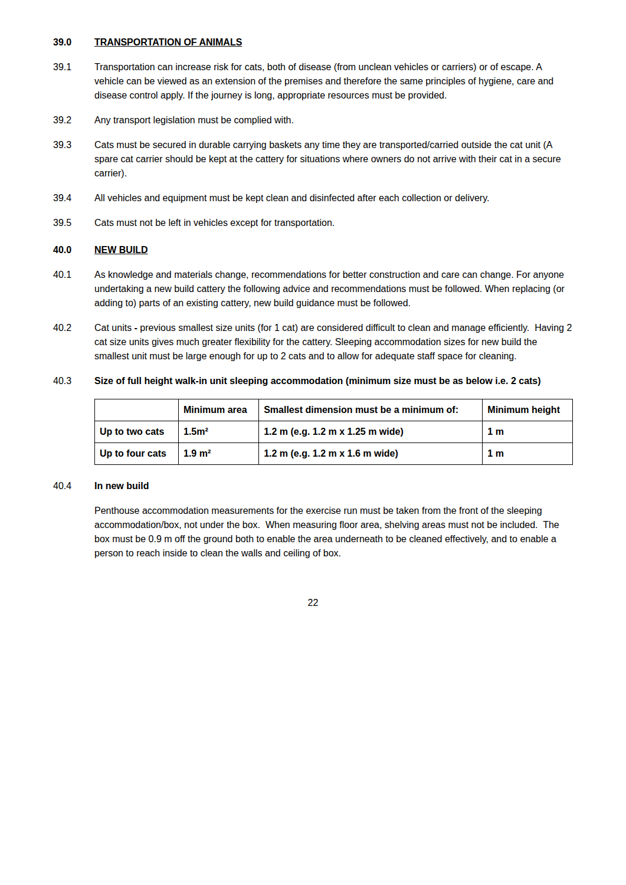39.0 TRANSPORTATION OF ANIMALS
39.1 Transportation can increase risk for cats, both of disease (from unclean vehicles or carriers) or of escape. A vehicle can be viewed as an extension of the premises and therefore the same principles of hygiene, care and disease control apply. If the journey is long, appropriate resources must be provided.
39.2 Any transport legislation must be complied with.
39.3 Cats must be secured in durable carrying baskets any time they are transported/carried outside the cat unit (A spare cat carrier should be kept at the cattery for situations where owners do not arrive with their cat in a secure carrier).
39.4 All vehicles and equipment must be kept clean and disinfected after each collection or delivery.
39.5 Cats must not be left in vehicles except for transportation.
40.0 NEW BUILD
40.1 As knowledge and materials change, recommendations for better construction and care can change. For anyone undertaking a new build cattery the following advice and recommendations must be followed. When replacing (or adding to) parts of an existing cattery, new build guidance must be followed.
40.2 Cat units - previous smallest size units (for 1 cat) are considered difficult to clean and manage efficiently. Having 2 cat size units gives much greater flexibility for the cattery. Sleeping accommodation sizes for new build the smallest unit must be large enough for up to 2 cats and to allow for adequate staff space for cleaning.
40.3 Size of full height walk-in unit sleeping accommodation (minimum size must be as below i.e. 2 cats)
| | Minimum area | Smallest dimension must be a minimum of: | Minimum height |
| --- | --- | --- | --- |
| Up to two cats | 1.5m² | 1.2 m (e.g. 1.2 m x 1.25 m wide) | 1 m |
| Up to four cats | 1.9 m² | 1.2 m (e.g. 1.2 m x 1.6 m wide) | 1 m |
40.4 In new build
Penthouse accommodation measurements for the exercise run must be taken from the front of the sleeping accommodation/box, not under the box. When measuring floor area, shelving areas must not be included. The box must be 0.9 m off the ground both to enable the area underneath to be cleaned effectively, and to enable a person to reach inside to clean the walls and ceiling of box.
22